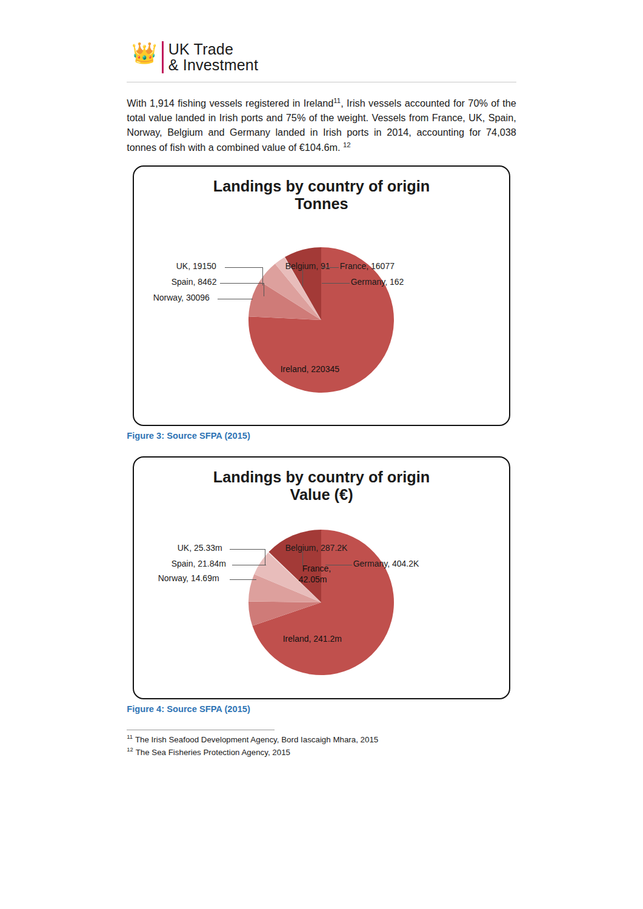👑
UK Trade & Investment
With 1,914 fishing vessels registered in Ireland11, Irish vessels accounted for 70% of the total value landed in Irish ports and 75% of the weight. Vessels from France, UK, Spain, Norway, Belgium and Germany landed in Irish ports in 2014, accounting for 74,038 tonnes of fish with a combined value of €104.6m. 12
Landings by country of origin Tonnes
UK, 19150
Spain, 8462
Norway, 30096
Belgium, 91
France, 16077
Germany, 162
Ireland, 220345
Figure 3: Source SFPA (2015)
Landings by country of origin Value (€)
UK, 25.33m
Spain, 21.84m
Norway, 14.69m
Belgium, 287.2K
Germany, 404.2K
France,
42.05m
Ireland, 241.2m
Figure 4: Source SFPA (2015)
11The Irish Seafood Development Agency, Bord Iascaigh Mhara, 2015
12The Sea Fisheries Protection Agency, 2015